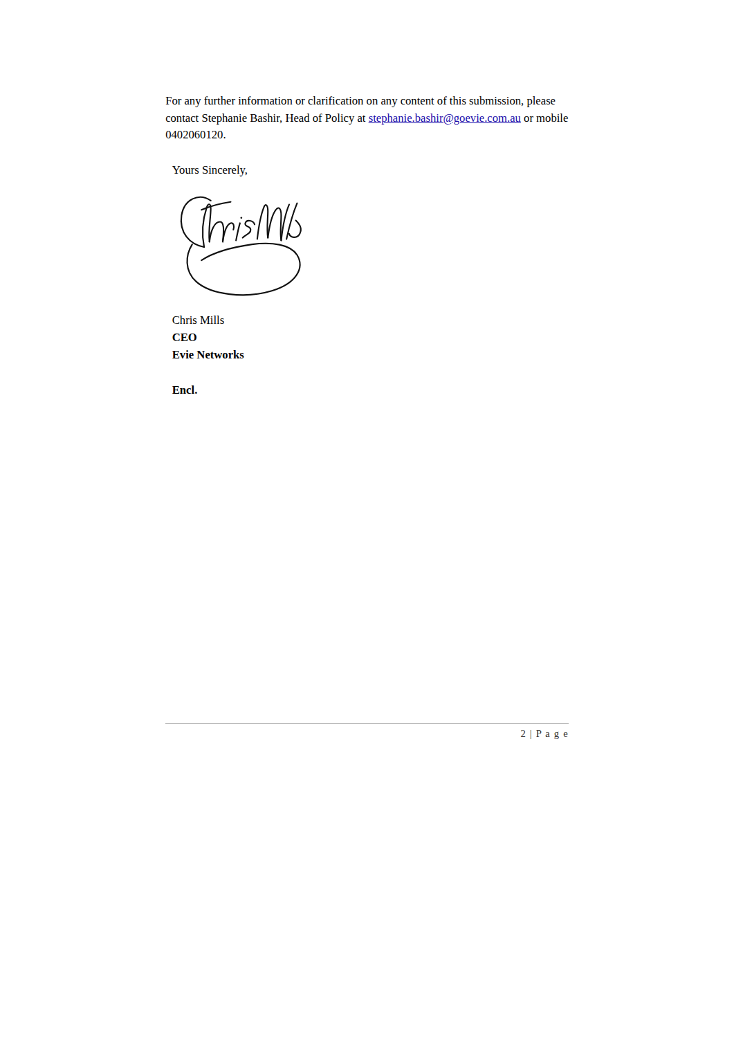For any further information or clarification on any content of this submission, please contact Stephanie Bashir, Head of Policy at stephanie.bashir@goevie.com.au or mobile 0402060120.
Yours Sincerely,
Chris Mills
CEO
Evie Networks
Encl.
2 | P a g e